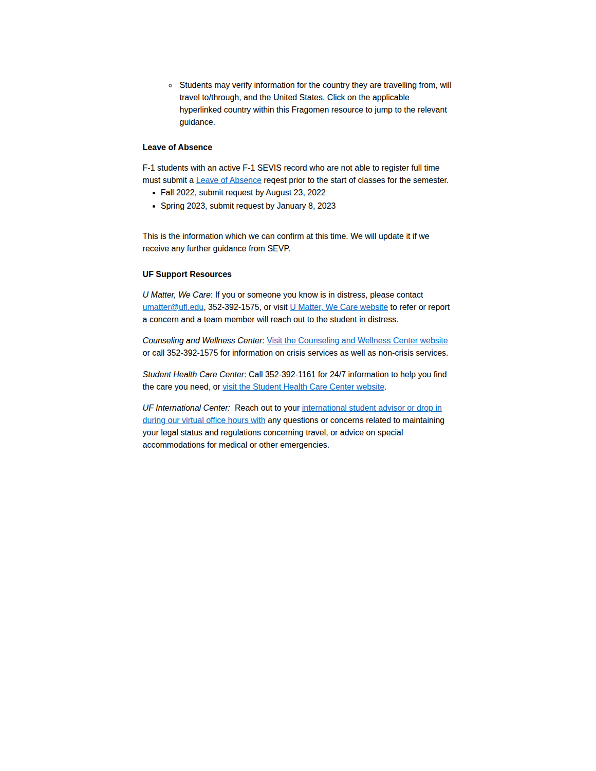Students may verify information for the country they are travelling from, will travel to/through, and the United States. Click on the applicable hyperlinked country within this Fragomen resource to jump to the relevant guidance.
Leave of Absence
F-1 students with an active F-1 SEVIS record who are not able to register full time must submit a Leave of Absence reqest prior to the start of classes for the semester.
Fall 2022, submit request by August 23, 2022
Spring 2023, submit request by January 8, 2023
This is the information which we can confirm at this time. We will update it if we receive any further guidance from SEVP.
UF Support Resources
U Matter, We Care: If you or someone you know is in distress, please contact umatter@ufl.edu, 352-392-1575, or visit U Matter, We Care website to refer or report a concern and a team member will reach out to the student in distress.
Counseling and Wellness Center: Visit the Counseling and Wellness Center website or call 352-392-1575 for information on crisis services as well as non-crisis services.
Student Health Care Center: Call 352-392-1161 for 24/7 information to help you find the care you need, or visit the Student Health Care Center website.
UF International Center: Reach out to your international student advisor or drop in during our virtual office hours with any questions or concerns related to maintaining your legal status and regulations concerning travel, or advice on special accommodations for medical or other emergencies.